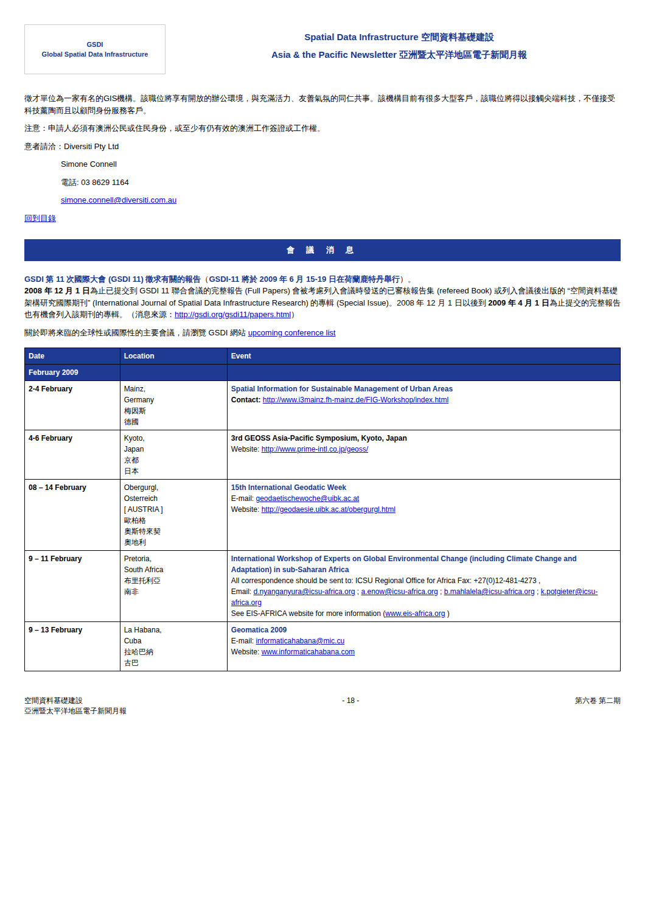GSDI
Global Spatial Data Infrastructure
Spatial Data Infrastructure 空間資料基礎建設
Asia & the Pacific Newsletter 亞洲暨太平洋地區電子新聞月報
徵才單位為一家有名的GIS機構。該職位將享有開放的辦公環境，與充滿活力、友善氣氛的同仁共事。該機構目前有很多大型客戶，該職位將得以接觸尖端科技，不僅接受科技薰陶而且以顧問身份服務客戶。
注意：申請人必須有澳洲公民或住民身份，或至少有仍有效的澳洲工作簽證或工作權。
意者請洽：Diversiti Pty Ltd
Simone Connell
電話: 03 8629 1164
simone.connell@diversiti.com.au
回到目錄
會 議 消 息
GSDI 第 11 次國際大會 (GSDI 11) 徵求有關的報告（GSDI-11 將於 2009 年 6 月 15-19 日在荷蘭鹿特丹舉行）。
2008 年 12 月 1 日為止已提交到 GSDI 11 聯合會議的完整報告 (Full Papers) 會被考慮列入會議時發送的已審核報告集 (refereed Book) 或列入會議後出版的 “空間資料基礎架構研究國際期刊” (International Journal of Spatial Data Infrastructure Research) 的專輯 (Special Issue)。2008 年 12 月 1 日以後到 2009 年 4 月 1 日為止提交的完整報告也有機會列入該期刊的專輯。（消息來源：http://gsdi.org/gsdi11/papers.html）
關於即將來臨的全球性或國際性的主要會議，請瀏覽 GSDI 網站 upcoming conference list
| Date | Location | Event |
| --- | --- | --- |
| February 2009 | | |
| 2-4 February | Mainz, Germany 梅因斯 德國 | Spatial Information for Sustainable Management of Urban Areas Contact: http://www.i3mainz.fh-mainz.de/FIG-Workshop/index.html |
| 4-6 February | Kyoto, Japan 京都 日本 | 3rd GEOSS Asia-Pacific Symposium, Kyoto, Japan Website: http://www.prime-intl.co.jp/geoss/ |
| 08 – 14 February | Obergurgl, Osterreich [ AUSTRIA ] 歐柏格 奧斯特來契 奧地利 | 15th International Geodatic Week E-mail: geodaetischewoche@uibk.ac.at Website: http://geodaesie.uibk.ac.at/obergurgl.html |
| 9 – 11 February | Pretoria, South Africa 布里托利亞 南非 | International Workshop of Experts on Global Environmental Change (including Climate Change and Adaptation) in sub-Saharan Africa All correspondence should be sent to: ICSU Regional Office for Africa Fax: +27(0)12-481-4273 , Email: d.nyanganyura@icsu-africa.org ; a.enow@icsu-africa.org ; b.mahlalela@icsu-africa.org ; k.potgieter@icsu-africa.org See EIS-AFRICA website for more information ( www.eis-africa.org ) |
| 9 – 13 February | La Habana, Cuba 拉哈巴納 古巴 | Geomatica 2009 E-mail: informaticahabana@mic.cu Website: www.informaticahabana.com |
空間資料基礎建設
亞洲暨太平洋地區電子新聞月報
- 18 -
第六卷 第二期